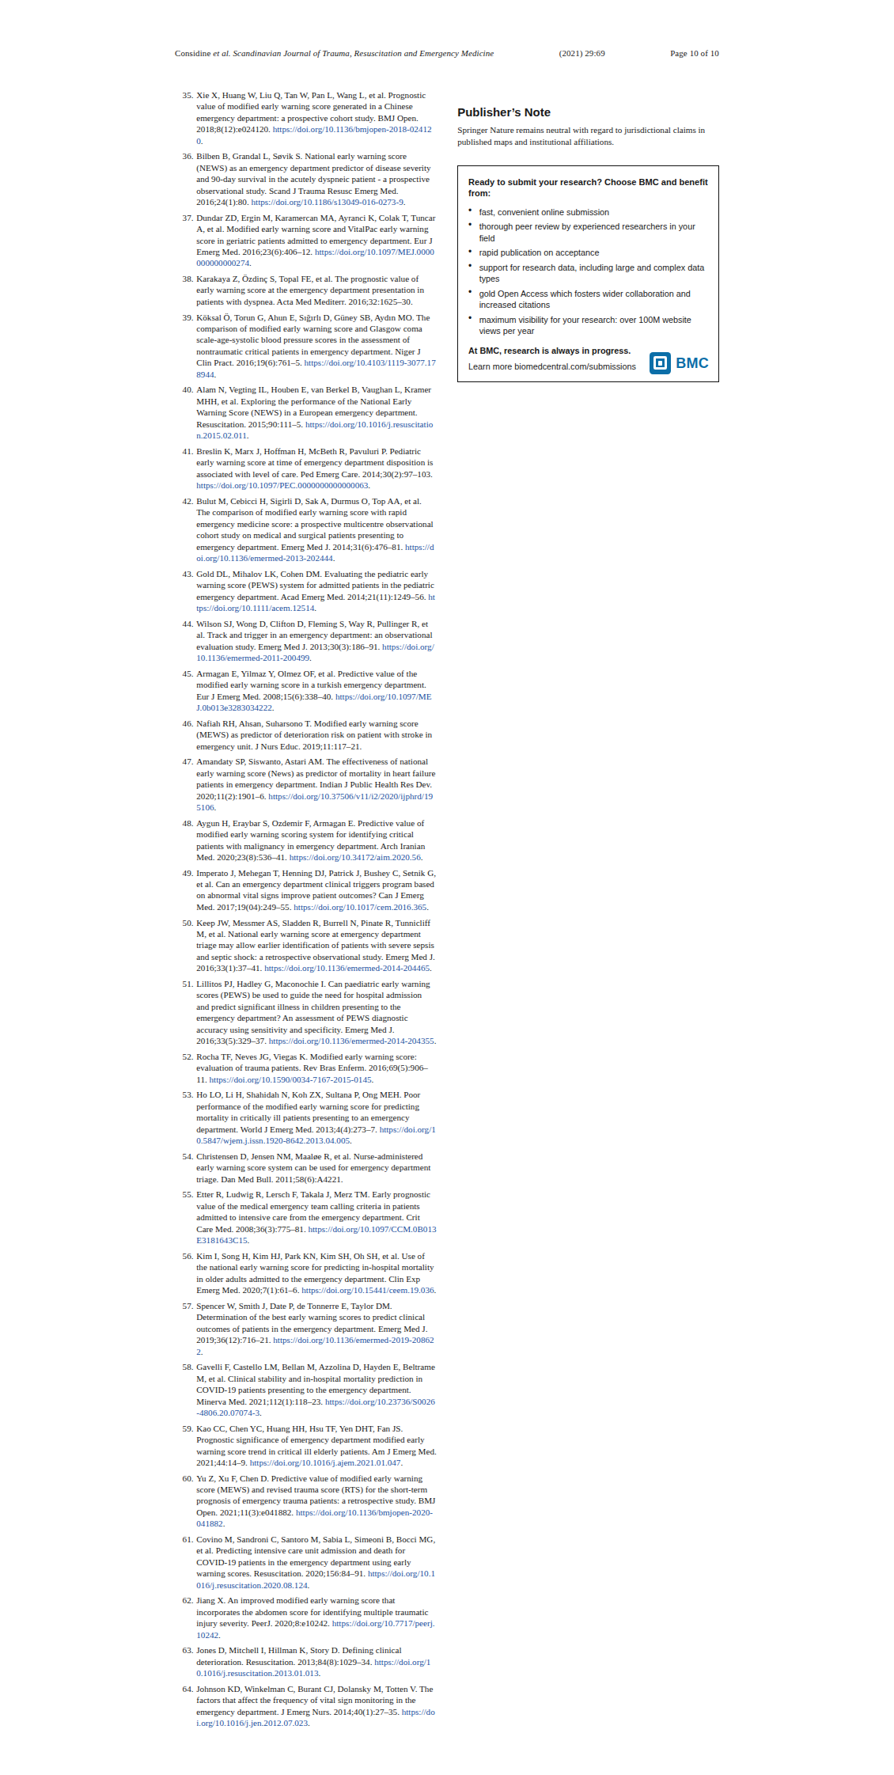Considine et al. Scandinavian Journal of Trauma, Resuscitation and Emergency Medicine
(2021) 29:69
Page 10 of 10
Xie X, Huang W, Liu Q, Tan W, Pan L, Wang L, et al. Prognostic value of modified early warning score generated in a Chinese emergency department: a prospective cohort study. BMJ Open. 2018;8(12):e024120. https://doi.org/10.1136/bmjopen-2018-024120.
Bilben B, Grandal L, Søvik S. National early warning score (NEWS) as an emergency department predictor of disease severity and 90-day survival in the acutely dyspneic patient - a prospective observational study. Scand J Trauma Resusc Emerg Med. 2016;24(1):80. https://doi.org/10.1186/s13049-016-0273-9.
Dundar ZD, Ergin M, Karamercan MA, Ayranci K, Colak T, Tuncar A, et al. Modified early warning score and VitalPac early warning score in geriatric patients admitted to emergency department. Eur J Emerg Med. 2016;23(6):406–12. https://doi.org/10.1097/MEJ.0000000000000274.
Karakaya Z, Özdinç S, Topal FE, et al. The prognostic value of early warning score at the emergency department presentation in patients with dyspnea. Acta Med Mediterr. 2016;32:1625–30.
Köksal Ö, Torun G, Ahun E, Sığırlı D, Güney SB, Aydın MO. The comparison of modified early warning score and Glasgow coma scale-age-systolic blood pressure scores in the assessment of nontraumatic critical patients in emergency department. Niger J Clin Pract. 2016;19(6):761–5. https://doi.org/10.4103/1119-3077.178944.
Alam N, Vegting IL, Houben E, van Berkel B, Vaughan L, Kramer MHH, et al. Exploring the performance of the National Early Warning Score (NEWS) in a European emergency department. Resuscitation. 2015;90:111–5. https://doi.org/10.1016/j.resuscitation.2015.02.011.
Breslin K, Marx J, Hoffman H, McBeth R, Pavuluri P. Pediatric early warning score at time of emergency department disposition is associated with level of care. Ped Emerg Care. 2014;30(2):97–103. https://doi.org/10.1097/PEC.0000000000000063.
Bulut M, Cebicci H, Sigirli D, Sak A, Durmus O, Top AA, et al. The comparison of modified early warning score with rapid emergency medicine score: a prospective multicentre observational cohort study on medical and surgical patients presenting to emergency department. Emerg Med J. 2014;31(6):476–81. https://doi.org/10.1136/emermed-2013-202444.
Gold DL, Mihalov LK, Cohen DM. Evaluating the pediatric early warning score (PEWS) system for admitted patients in the pediatric emergency department. Acad Emerg Med. 2014;21(11):1249–56. https://doi.org/10.1111/acem.12514.
Wilson SJ, Wong D, Clifton D, Fleming S, Way R, Pullinger R, et al. Track and trigger in an emergency department: an observational evaluation study. Emerg Med J. 2013;30(3):186–91. https://doi.org/10.1136/emermed-2011-200499.
Armagan E, Yilmaz Y, Olmez OF, et al. Predictive value of the modified early warning score in a turkish emergency department. Eur J Emerg Med. 2008;15(6):338–40. https://doi.org/10.1097/MEJ.0b013e3283034222.
Nafiah RH, Ahsan, Suharsono T. Modified early warning score (MEWS) as predictor of deterioration risk on patient with stroke in emergency unit. J Nurs Educ. 2019;11:117–21.
Amandaty SP, Siswanto, Astari AM. The effectiveness of national early warning score (News) as predictor of mortality in heart failure patients in emergency department. Indian J Public Health Res Dev. 2020;11(2):1901–6. https://doi.org/10.37506/v11/i2/2020/ijphrd/195106.
Aygun H, Eraybar S, Ozdemir F, Armagan E. Predictive value of modified early warning scoring system for identifying critical patients with malignancy in emergency department. Arch Iranian Med. 2020;23(8):536–41. https://doi.org/10.34172/aim.2020.56.
Imperato J, Mehegan T, Henning DJ, Patrick J, Bushey C, Setnik G, et al. Can an emergency department clinical triggers program based on abnormal vital signs improve patient outcomes? Can J Emerg Med. 2017;19(04):249–55. https://doi.org/10.1017/cem.2016.365.
Keep JW, Messmer AS, Sladden R, Burrell N, Pinate R, Tunnicliff M, et al. National early warning score at emergency department triage may allow earlier identification of patients with severe sepsis and septic shock: a retrospective observational study. Emerg Med J. 2016;33(1):37–41. https://doi.org/10.1136/emermed-2014-204465.
Lillitos PJ, Hadley G, Maconochie I. Can paediatric early warning scores (PEWS) be used to guide the need for hospital admission and predict significant illness in children presenting to the emergency department? An assessment of PEWS diagnostic accuracy using sensitivity and specificity. Emerg Med J. 2016;33(5):329–37. https://doi.org/10.1136/emermed-2014-204355.
Rocha TF, Neves JG, Viegas K. Modified early warning score: evaluation of trauma patients. Rev Bras Enferm. 2016;69(5):906–11. https://doi.org/10.1590/0034-7167-2015-0145.
Ho LO, Li H, Shahidah N, Koh ZX, Sultana P, Ong MEH. Poor performance of the modified early warning score for predicting mortality in critically ill patients presenting to an emergency department. World J Emerg Med. 2013;4(4):273–7. https://doi.org/10.5847/wjem.j.issn.1920-8642.2013.04.005.
Christensen D, Jensen NM, Maaløe R, et al. Nurse-administered early warning score system can be used for emergency department triage. Dan Med Bull. 2011;58(6):A4221.
Etter R, Ludwig R, Lersch F, Takala J, Merz TM. Early prognostic value of the medical emergency team calling criteria in patients admitted to intensive care from the emergency department. Crit Care Med. 2008;36(3):775–81. https://doi.org/10.1097/CCM.0B013E3181643C15.
Kim I, Song H, Kim HJ, Park KN, Kim SH, Oh SH, et al. Use of the national early warning score for predicting in-hospital mortality in older adults admitted to the emergency department. Clin Exp Emerg Med. 2020;7(1):61–6. https://doi.org/10.15441/ceem.19.036.
Spencer W, Smith J, Date P, de Tonnerre E, Taylor DM. Determination of the best early warning scores to predict clinical outcomes of patients in the emergency department. Emerg Med J. 2019;36(12):716–21. https://doi.org/10.1136/emermed-2019-208622.
Gavelli F, Castello LM, Bellan M, Azzolina D, Hayden E, Beltrame M, et al. Clinical stability and in-hospital mortality prediction in COVID-19 patients presenting to the emergency department. Minerva Med. 2021;112(1):118–23. https://doi.org/10.23736/S0026-4806.20.07074-3.
Kao CC, Chen YC, Huang HH, Hsu TF, Yen DHT, Fan JS. Prognostic significance of emergency department modified early warning score trend in critical ill elderly patients. Am J Emerg Med. 2021;44:14–9. https://doi.org/10.1016/j.ajem.2021.01.047.
Yu Z, Xu F, Chen D. Predictive value of modified early warning score (MEWS) and revised trauma score (RTS) for the short-term prognosis of emergency trauma patients: a retrospective study. BMJ Open. 2021;11(3):e041882. https://doi.org/10.1136/bmjopen-2020-041882.
Covino M, Sandroni C, Santoro M, Sabia L, Simeoni B, Bocci MG, et al. Predicting intensive care unit admission and death for COVID-19 patients in the emergency department using early warning scores. Resuscitation. 2020;156:84–91. https://doi.org/10.1016/j.resuscitation.2020.08.124.
Jiang X. An improved modified early warning score that incorporates the abdomen score for identifying multiple traumatic injury severity. PeerJ. 2020;8:e10242. https://doi.org/10.7717/peerj.10242.
Jones D, Mitchell I, Hillman K, Story D. Defining clinical deterioration. Resuscitation. 2013;84(8):1029–34. https://doi.org/10.1016/j.resuscitation.2013.01.013.
Johnson KD, Winkelman C, Burant CJ, Dolansky M, Totten V. The factors that affect the frequency of vital sign monitoring in the emergency department. J Emerg Nurs. 2014;40(1):27–35. https://doi.org/10.1016/j.jen.2012.07.023.
Publisher’s Note
Springer Nature remains neutral with regard to jurisdictional claims in published maps and institutional affiliations.
Ready to submit your research? Choose BMC and benefit from:
fast, convenient online submission
thorough peer review by experienced researchers in your field
rapid publication on acceptance
support for research data, including large and complex data types
gold Open Access which fosters wider collaboration and increased citations
maximum visibility for your research: over 100M website views per year
At BMC, research is always in progress.
Learn more biomedcentral.com/submissions
BMC